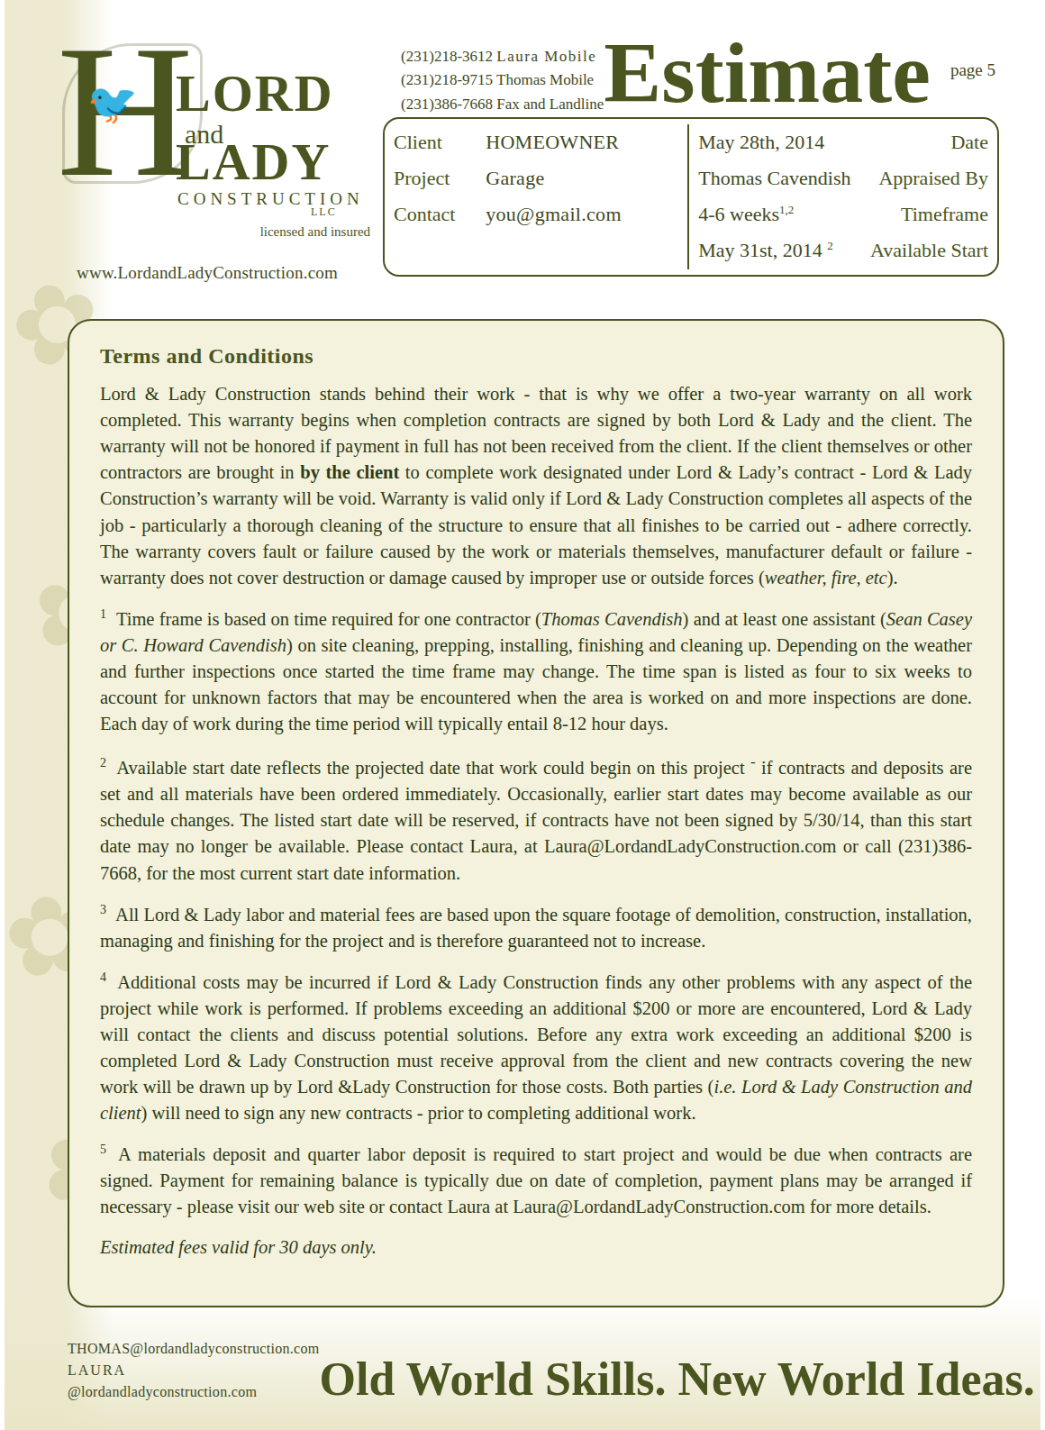✿
✿
✿
✿
H
🐦
LORD
and
LADY
CONSTRUCTION
LLC
licensed and insured
www.LordandLadyConstruction.com
(231)218-3612 Laura Mobile
(231)218-9715 Thomas Mobile
(231)386-7668 Fax and Landline
Estimate page 5
| Client | HOMEOWNER | May 28th, 2014 | Date |
| Project | Garage | Thomas Cavendish | Appraised By |
| Contact | you@gmail.com | 4-6 weeks 1,2 | Timeframe |
| | | May 31st, 2014 2 | Available Start |
Terms and Conditions
Lord & Lady Construction stands behind their work - that is why we offer a two-year warranty on all work completed. This warranty begins when completion contracts are signed by both Lord & Lady and the client. The warranty will not be honored if payment in full has not been received from the client. If the client themselves or other contractors are brought in by the client to complete work designated under Lord & Lady’s contract - Lord & Lady Construction’s warranty will be void. Warranty is valid only if Lord & Lady Construction completes all aspects of the job - particularly a thorough cleaning of the structure to ensure that all finishes to be carried out - adhere correctly. The warranty covers fault or failure caused by the work or materials themselves, manufacturer default or failure - warranty does not cover destruction or damage caused by improper use or outside forces (weather, fire, etc).
1 Time frame is based on time required for one contractor (Thomas Cavendish) and at least one assistant (Sean Casey or C. Howard Cavendish) on site cleaning, prepping, installing, finishing and cleaning up. Depending on the weather and further inspections once started the time frame may change. The time span is listed as four to six weeks to account for unknown factors that may be encountered when the area is worked on and more inspections are done. Each day of work during the time period will typically entail 8-12 hour days.
2 Available start date reflects the projected date that work could begin on this project - if contracts and deposits are set and all materials have been ordered immediately. Occasionally, earlier start dates may become available as our schedule changes. The listed start date will be reserved, if contracts have not been signed by 5/30/14, than this start date may no longer be available. Please contact Laura, at Laura@LordandLadyConstruction.com or call (231)386-7668, for the most current start date information.
3 All Lord & Lady labor and material fees are based upon the square footage of demolition, construction, installation, managing and finishing for the project and is therefore guaranteed not to increase.
4 Additional costs may be incurred if Lord & Lady Construction finds any other problems with any aspect of the project while work is performed. If problems exceeding an additional $200 or more are encountered, Lord & Lady will contact the clients and discuss potential solutions. Before any extra work exceeding an additional $200 is completed Lord & Lady Construction must receive approval from the client and new contracts covering the new work will be drawn up by Lord &Lady Construction for those costs. Both parties (i.e. Lord & Lady Construction and client) will need to sign any new contracts - prior to completing additional work.
5 A materials deposit and quarter labor deposit is required to start project and would be due when contracts are signed. Payment for remaining balance is typically due on date of completion, payment plans may be arranged if necessary - please visit our web site or contact Laura at Laura@LordandLadyConstruction.com for more details.
Estimated fees valid for 30 days only.
THOMAS@lordandladyconstruction.com
LAURA @lordandladyconstruction.com
Old World Skills. New World Ideas.